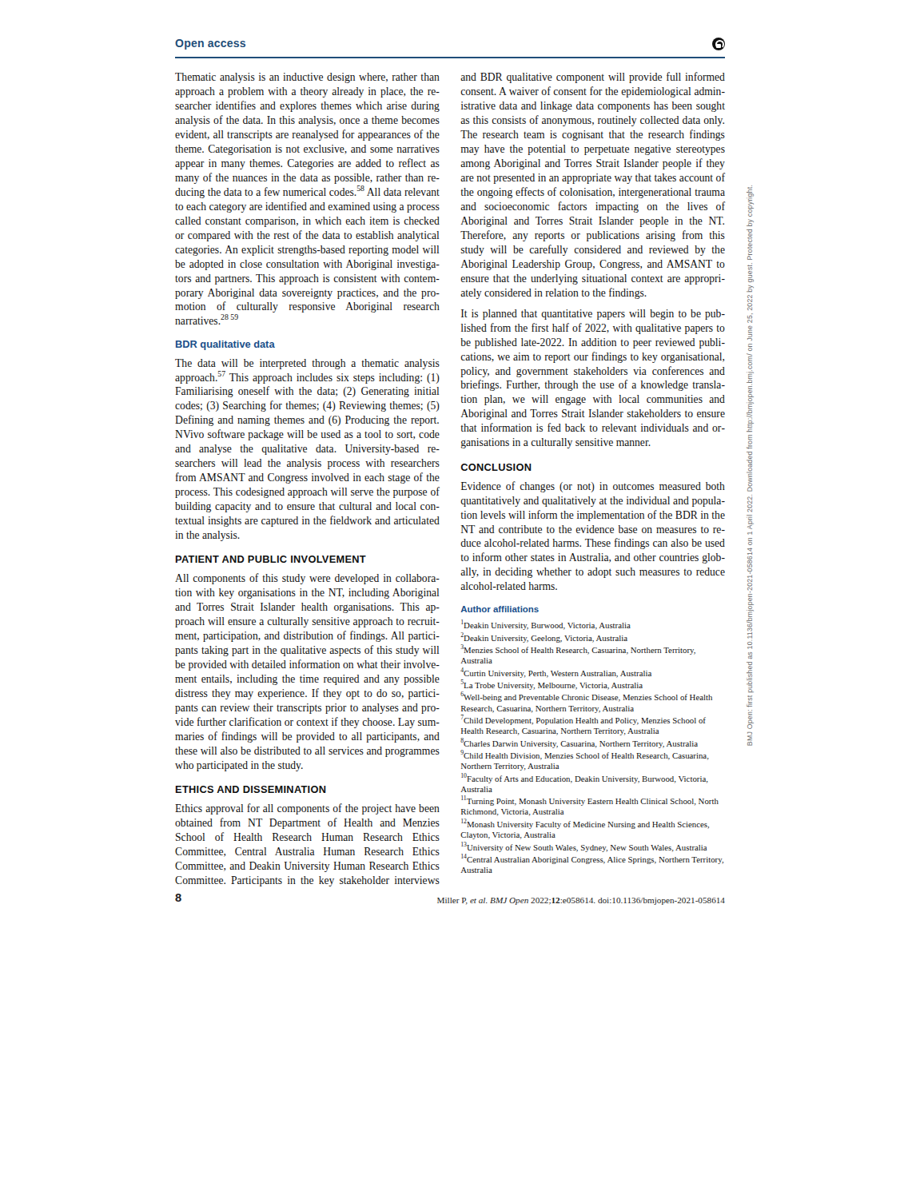BMJ Open: first published as 10.1136/bmjopen-2021-058614 on 1 April 2022. Downloaded from http://bmjopen.bmj.com/ on June 25, 2022 by guest. Protected by copyright.
Open access
Thematic analysis is an inductive design where, rather than approach a problem with a theory already in place, the researcher identifies and explores themes which arise during analysis of the data. In this analysis, once a theme becomes evident, all transcripts are reanalysed for appearances of the theme. Categorisation is not exclusive, and some narratives appear in many themes. Categories are added to reflect as many of the nuances in the data as possible, rather than reducing the data to a few numerical codes.58 All data relevant to each category are identified and examined using a process called constant comparison, in which each item is checked or compared with the rest of the data to establish analytical categories. An explicit strengths-based reporting model will be adopted in close consultation with Aboriginal investigators and partners. This approach is consistent with contemporary Aboriginal data sovereignty practices, and the promotion of culturally responsive Aboriginal research narratives.28 59
BDR qualitative data
The data will be interpreted through a thematic analysis approach.57 This approach includes six steps including: (1) Familiarising oneself with the data; (2) Generating initial codes; (3) Searching for themes; (4) Reviewing themes; (5) Defining and naming themes and (6) Producing the report. NVivo software package will be used as a tool to sort, code and analyse the qualitative data. University-based researchers will lead the analysis process with researchers from AMSANT and Congress involved in each stage of the process. This codesigned approach will serve the purpose of building capacity and to ensure that cultural and local contextual insights are captured in the fieldwork and articulated in the analysis.
Patient and public involvement
All components of this study were developed in collaboration with key organisations in the NT, including Aboriginal and Torres Strait Islander health organisations. This approach will ensure a culturally sensitive approach to recruitment, participation, and distribution of findings. All participants taking part in the qualitative aspects of this study will be provided with detailed information on what their involvement entails, including the time required and any possible distress they may experience. If they opt to do so, participants can review their transcripts prior to analyses and provide further clarification or context if they choose. Lay summaries of findings will be provided to all participants, and these will also be distributed to all services and programmes who participated in the study.
Ethics and dissemination
Ethics approval for all components of the project have been obtained from NT Department of Health and Menzies School of Health Research Human Research Ethics Committee, Central Australia Human Research Ethics Committee, and Deakin University Human Research Ethics Committee. Participants in the key stakeholder interviews and BDR qualitative component will provide full informed consent. A waiver of consent for the epidemiological administrative data and linkage data components has been sought as this consists of anonymous, routinely collected data only. The research team is cognisant that the research findings may have the potential to perpetuate negative stereotypes among Aboriginal and Torres Strait Islander people if they are not presented in an appropriate way that takes account of the ongoing effects of colonisation, intergenerational trauma and socioeconomic factors impacting on the lives of Aboriginal and Torres Strait Islander people in the NT. Therefore, any reports or publications arising from this study will be carefully considered and reviewed by the Aboriginal Leadership Group, Congress, and AMSANT to ensure that the underlying situational context are appropriately considered in relation to the findings.
It is planned that quantitative papers will begin to be published from the first half of 2022, with qualitative papers to be published late-2022. In addition to peer reviewed publications, we aim to report our findings to key organisational, policy, and government stakeholders via conferences and briefings. Further, through the use of a knowledge translation plan, we will engage with local communities and Aboriginal and Torres Strait Islander stakeholders to ensure that information is fed back to relevant individuals and organisations in a culturally sensitive manner.
Conclusion
Evidence of changes (or not) in outcomes measured both quantitatively and qualitatively at the individual and population levels will inform the implementation of the BDR in the NT and contribute to the evidence base on measures to reduce alcohol-related harms. These findings can also be used to inform other states in Australia, and other countries globally, in deciding whether to adopt such measures to reduce alcohol-related harms.
Author affiliations
1Deakin University, Burwood, Victoria, Australia
2Deakin University, Geelong, Victoria, Australia
3Menzies School of Health Research, Casuarina, Northern Territory, Australia
4Curtin University, Perth, Western Australian, Australia
5La Trobe University, Melbourne, Victoria, Australia
6Well-being and Preventable Chronic Disease, Menzies School of Health Research, Casuarina, Northern Territory, Australia
7Child Development, Population Health and Policy, Menzies School of Health Research, Casuarina, Northern Territory, Australia
8Charles Darwin University, Casuarina, Northern Territory, Australia
9Child Health Division, Menzies School of Health Research, Casuarina, Northern Territory, Australia
10Faculty of Arts and Education, Deakin University, Burwood, Victoria, Australia
11Turning Point, Monash University Eastern Health Clinical School, North Richmond, Victoria, Australia
12Monash University Faculty of Medicine Nursing and Health Sciences, Clayton, Victoria, Australia
13University of New South Wales, Sydney, New South Wales, Australia
14Central Australian Aboriginal Congress, Alice Springs, Northern Territory, Australia
8
Miller P, et al. BMJ Open 2022;12:e058614. doi:10.1136/bmjopen-2021-058614